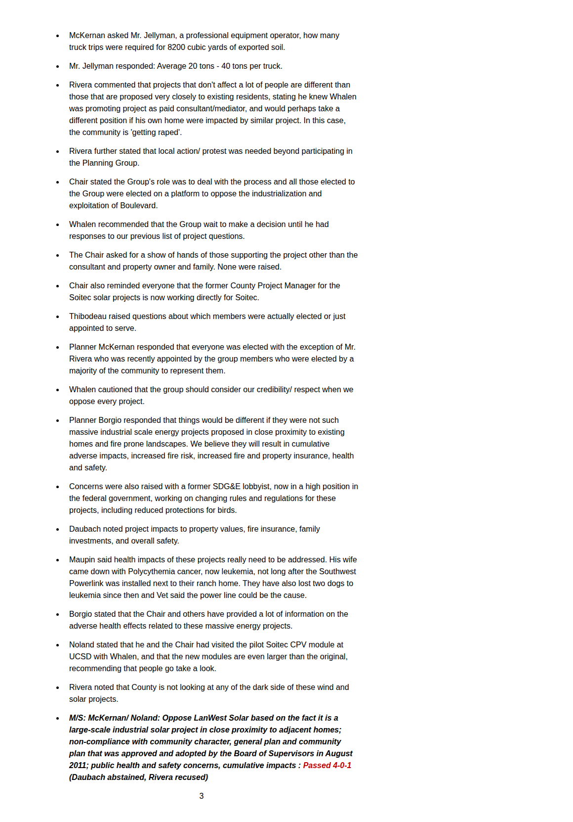McKernan asked Mr. Jellyman, a professional equipment operator, how many truck trips were required for 8200 cubic yards of exported soil.
Mr. Jellyman responded: Average 20 tons - 40 tons per truck.
Rivera commented that projects that don't affect a lot of people are different than those that are proposed very closely to existing residents, stating he knew Whalen was promoting project as paid consultant/mediator, and would perhaps take a different position if his own home were impacted by similar project. In this case, the community is 'getting raped'.
Rivera further stated that local action/ protest was needed beyond participating in the Planning Group.
Chair stated the Group's role was to deal with the process and all those elected to the Group were elected on a platform to oppose the industrialization and exploitation of Boulevard.
Whalen recommended that the Group wait to make a decision until he had responses to our previous list of project questions.
The Chair asked for a show of hands of those supporting the project other than the consultant and property owner and family. None were raised.
Chair also reminded everyone that the former County Project Manager for the Soitec solar projects is now working directly for Soitec.
Thibodeau raised questions about which members were actually elected or just appointed to serve.
Planner McKernan responded that everyone was elected with the exception of Mr. Rivera who was recently appointed by the group members who were elected by a majority of the community to represent them.
Whalen cautioned that the group should consider our credibility/ respect when we oppose every project.
Planner Borgio responded that things would be different if they were not such massive industrial scale energy projects proposed in close proximity to existing homes and fire prone landscapes. We believe they will result in cumulative adverse impacts, increased fire risk, increased fire and property insurance, health and safety.
Concerns were also raised with a former SDG&E lobbyist, now in a high position in the federal government, working on changing rules and regulations for these projects, including reduced protections for birds.
Daubach noted project impacts to property values, fire insurance, family investments, and overall safety.
Maupin said health impacts of these projects really need to be addressed. His wife came down with Polycythemia cancer, now leukemia, not long after the Southwest Powerlink was installed next to their ranch home. They have also lost two dogs to leukemia since then and Vet said the power line could be the cause.
Borgio stated that the Chair and others have provided a lot of information on the adverse health effects related to these massive energy projects.
Noland stated that he and the Chair had visited the pilot Soitec CPV module at UCSD with Whalen, and that the new modules are even larger than the original, recommending that people go take a look.
Rivera noted that County is not looking at any of the dark side of these wind and solar projects.
M/S: McKernan/ Noland: Oppose LanWest Solar based on the fact it is a large-scale industrial solar project in close proximity to adjacent homes; non-compliance with community character, general plan and community plan that was approved and adopted by the Board of Supervisors in August 2011; public health and safety concerns, cumulative impacts : Passed 4-0-1 (Daubach abstained, Rivera recused)
3